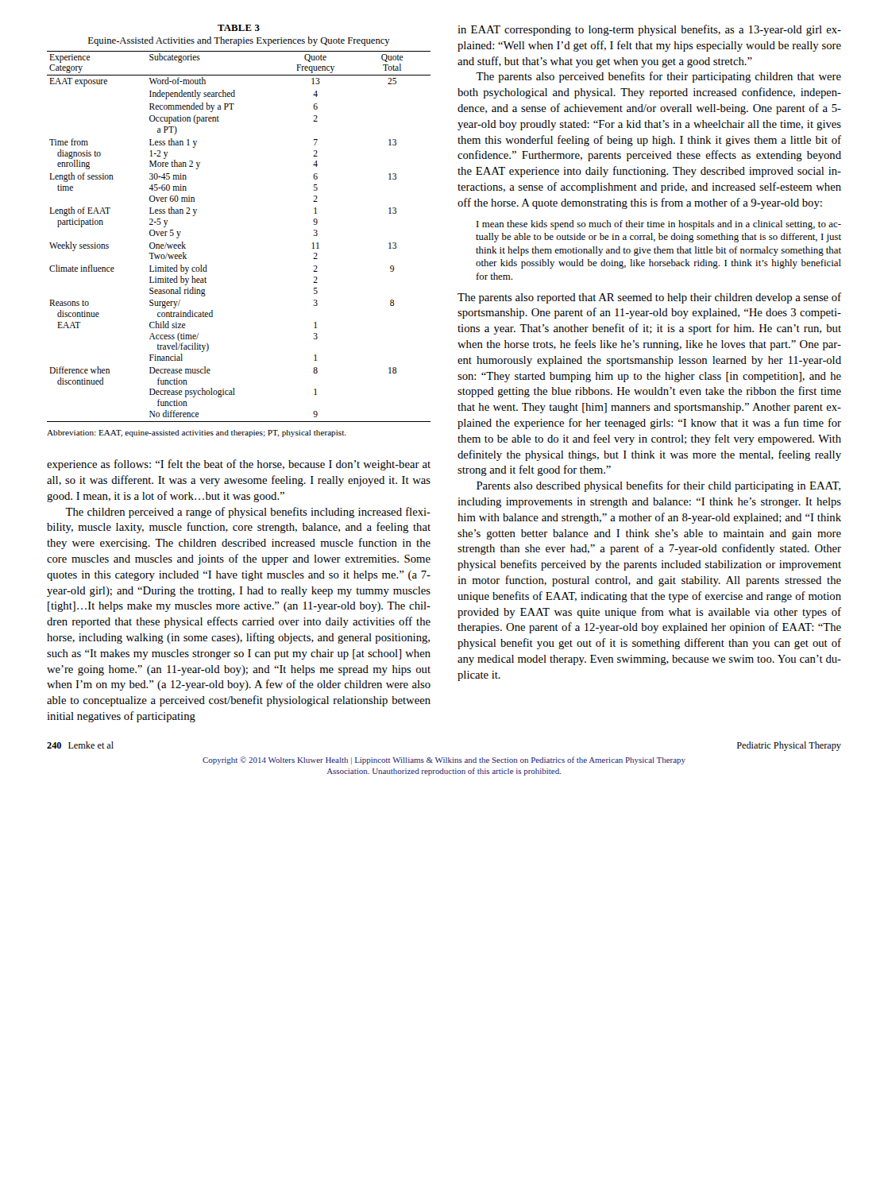TABLE 3
Equine-Assisted Activities and Therapies Experiences by Quote Frequency
| Experience Category | Subcategories | Quote Frequency | Quote Total |
| --- | --- | --- | --- |
| EAAT exposure | Word-of-mouth | 13 | 25 |
| | Independently searched | 4 | |
| | Recommended by a PT | 6 | |
| | Occupation (parent a PT) | 2 | |
| Time from diagnosis to enrolling | Less than 1 y 1-2 y More than 2 y | 7 2 4 | 13 |
| Length of session time | 30-45 min 45-60 min Over 60 min | 6 5 2 | 13 |
| Length of EAAT participation | Less than 2 y 2-5 y Over 5 y | 1 9 3 | 13 |
| Weekly sessions | One/week Two/week | 11 2 | 13 |
| Climate influence | Limited by cold Limited by heat Seasonal riding | 2 2 5 | 9 |
| Reasons to discontinue EAAT | Surgery/ contraindicated Child size Access (time/ travel/facility) Financial | 3 1 3 1 | 8 |
| Difference when discontinued | Decrease muscle function Decrease psychological function No difference | 8 1 9 | 18 |
Abbreviation: EAAT, equine-assisted activities and therapies; PT, physical therapist.
experience as follows: “I felt the beat of the horse, because I don’t weight-bear at all, so it was different. It was a very awesome feeling. I really enjoyed it. It was good. I mean, it is a lot of work…but it was good.”
The children perceived a range of physical benefits including increased flexibility, muscle laxity, muscle function, core strength, balance, and a feeling that they were exercising. The children described increased muscle function in the core muscles and muscles and joints of the upper and lower extremities. Some quotes in this category included “I have tight muscles and so it helps me.” (a 7-year-old girl); and “During the trotting, I had to really keep my tummy muscles [tight]…It helps make my muscles more active.” (an 11-year-old boy). The children reported that these physical effects carried over into daily activities off the horse, including walking (in some cases), lifting objects, and general positioning, such as “It makes my muscles stronger so I can put my chair up [at school] when we’re going home.” (an 11-year-old boy); and “It helps me spread my hips out when I’m on my bed.” (a 12-year-old boy). A few of the older children were also able to conceptualize a perceived cost/benefit physiological relationship between initial negatives of participating
in EAAT corresponding to long-term physical benefits, as a 13-year-old girl explained: “Well when I’d get off, I felt that my hips especially would be really sore and stuff, but that’s what you get when you get a good stretch.”
The parents also perceived benefits for their participating children that were both psychological and physical. They reported increased confidence, independence, and a sense of achievement and/or overall well-being. One parent of a 5-year-old boy proudly stated: “For a kid that’s in a wheelchair all the time, it gives them this wonderful feeling of being up high. I think it gives them a little bit of confidence.” Furthermore, parents perceived these effects as extending beyond the EAAT experience into daily functioning. They described improved social interactions, a sense of accomplishment and pride, and increased self-esteem when off the horse. A quote demonstrating this is from a mother of a 9-year-old boy:
I mean these kids spend so much of their time in hospitals and in a clinical setting, to actually be able to be outside or be in a corral, be doing something that is so different, I just think it helps them emotionally and to give them that little bit of normalcy something that other kids possibly would be doing, like horseback riding. I think it’s highly beneficial for them.
The parents also reported that AR seemed to help their children develop a sense of sportsmanship. One parent of an 11-year-old boy explained, “He does 3 competitions a year. That’s another benefit of it; it is a sport for him. He can’t run, but when the horse trots, he feels like he’s running, like he loves that part.” One parent humorously explained the sportsmanship lesson learned by her 11-year-old son: “They started bumping him up to the higher class [in competition], and he stopped getting the blue ribbons. He wouldn’t even take the ribbon the first time that he went. They taught [him] manners and sportsmanship.” Another parent explained the experience for her teenaged girls: “I know that it was a fun time for them to be able to do it and feel very in control; they felt very empowered. With definitely the physical things, but I think it was more the mental, feeling really strong and it felt good for them.”
Parents also described physical benefits for their child participating in EAAT, including improvements in strength and balance: “I think he’s stronger. It helps him with balance and strength,” a mother of an 8-year-old explained; and “I think she’s gotten better balance and I think she’s able to maintain and gain more strength than she ever had,” a parent of a 7-year-old confidently stated. Other physical benefits perceived by the parents included stabilization or improvement in motor function, postural control, and gait stability. All parents stressed the unique benefits of EAAT, indicating that the type of exercise and range of motion provided by EAAT was quite unique from what is available via other types of therapies. One parent of a 12-year-old boy explained her opinion of EAAT: “The physical benefit you get out of it is something different than you can get out of any medical model therapy. Even swimming, because we swim too. You can’t duplicate it.
240 Lemke et al
Pediatric Physical Therapy
Copyright © 2014 Wolters Kluwer Health | Lippincott Williams & Wilkins and the Section on Pediatrics of the American Physical Therapy Association. Unauthorized reproduction of this article is prohibited.